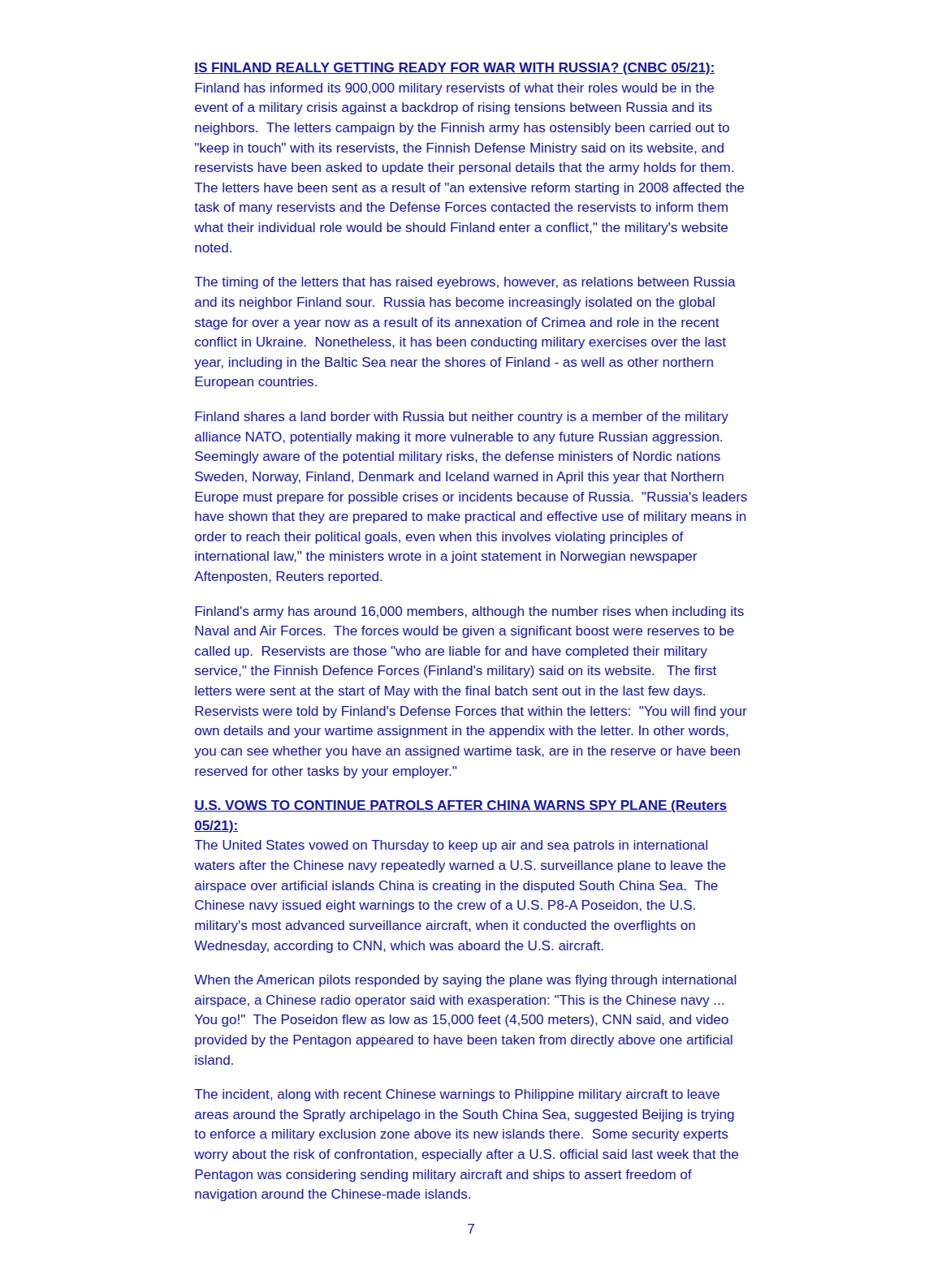IS FINLAND REALLY GETTING READY FOR WAR WITH RUSSIA? (CNBC 05/21):
Finland has informed its 900,000 military reservists of what their roles would be in the event of a military crisis against a backdrop of rising tensions between Russia and its neighbors. The letters campaign by the Finnish army has ostensibly been carried out to "keep in touch" with its reservists, the Finnish Defense Ministry said on its website, and reservists have been asked to update their personal details that the army holds for them. The letters have been sent as a result of "an extensive reform starting in 2008 affected the task of many reservists and the Defense Forces contacted the reservists to inform them what their individual role would be should Finland enter a conflict," the military's website noted.
The timing of the letters that has raised eyebrows, however, as relations between Russia and its neighbor Finland sour. Russia has become increasingly isolated on the global stage for over a year now as a result of its annexation of Crimea and role in the recent conflict in Ukraine. Nonetheless, it has been conducting military exercises over the last year, including in the Baltic Sea near the shores of Finland - as well as other northern European countries.
Finland shares a land border with Russia but neither country is a member of the military alliance NATO, potentially making it more vulnerable to any future Russian aggression. Seemingly aware of the potential military risks, the defense ministers of Nordic nations Sweden, Norway, Finland, Denmark and Iceland warned in April this year that Northern Europe must prepare for possible crises or incidents because of Russia. "Russia's leaders have shown that they are prepared to make practical and effective use of military means in order to reach their political goals, even when this involves violating principles of international law," the ministers wrote in a joint statement in Norwegian newspaper Aftenposten, Reuters reported.
Finland's army has around 16,000 members, although the number rises when including its Naval and Air Forces. The forces would be given a significant boost were reserves to be called up. Reservists are those "who are liable for and have completed their military service," the Finnish Defence Forces (Finland's military) said on its website. The first letters were sent at the start of May with the final batch sent out in the last few days. Reservists were told by Finland's Defense Forces that within the letters: "You will find your own details and your wartime assignment in the appendix with the letter. In other words, you can see whether you have an assigned wartime task, are in the reserve or have been reserved for other tasks by your employer."
U.S. VOWS TO CONTINUE PATROLS AFTER CHINA WARNS SPY PLANE (Reuters 05/21):
The United States vowed on Thursday to keep up air and sea patrols in international waters after the Chinese navy repeatedly warned a U.S. surveillance plane to leave the airspace over artificial islands China is creating in the disputed South China Sea. The Chinese navy issued eight warnings to the crew of a U.S. P8-A Poseidon, the U.S. military's most advanced surveillance aircraft, when it conducted the overflights on Wednesday, according to CNN, which was aboard the U.S. aircraft.
When the American pilots responded by saying the plane was flying through international airspace, a Chinese radio operator said with exasperation: "This is the Chinese navy ... You go!" The Poseidon flew as low as 15,000 feet (4,500 meters), CNN said, and video provided by the Pentagon appeared to have been taken from directly above one artificial island.
The incident, along with recent Chinese warnings to Philippine military aircraft to leave areas around the Spratly archipelago in the South China Sea, suggested Beijing is trying to enforce a military exclusion zone above its new islands there. Some security experts worry about the risk of confrontation, especially after a U.S. official said last week that the Pentagon was considering sending military aircraft and ships to assert freedom of navigation around the Chinese-made islands.
7